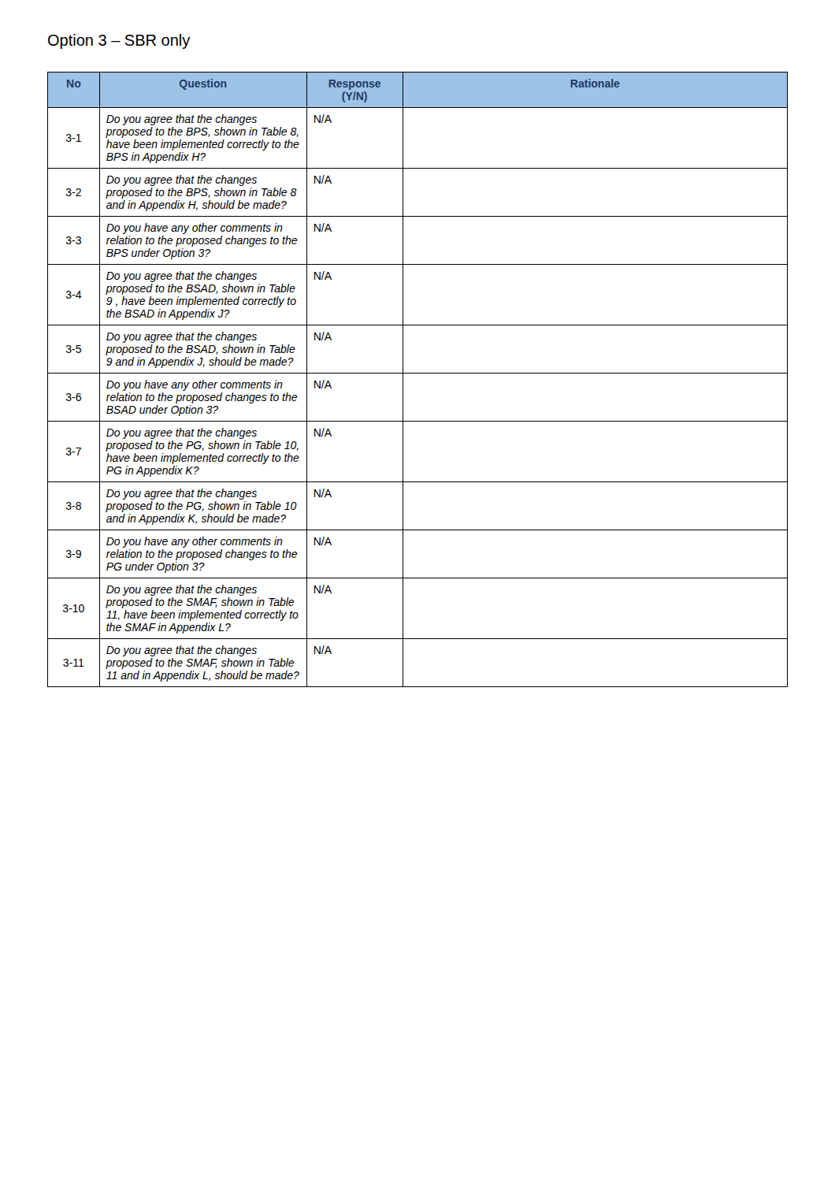Option 3 – SBR only
| No | Question | Response (Y/N) | Rationale |
| --- | --- | --- | --- |
| 3-1 | Do you agree that the changes proposed to the BPS, shown in Table 8, have been implemented correctly to the BPS in Appendix H? | N/A | |
| 3-2 | Do you agree that the changes proposed to the BPS, shown in Table 8 and in Appendix H, should be made? | N/A | |
| 3-3 | Do you have any other comments in relation to the proposed changes to the BPS under Option 3? | N/A | |
| 3-4 | Do you agree that the changes proposed to the BSAD, shown in Table 9 , have been implemented correctly to the BSAD in Appendix J? | N/A | |
| 3-5 | Do you agree that the changes proposed to the BSAD, shown in Table 9 and in Appendix J, should be made? | N/A | |
| 3-6 | Do you have any other comments in relation to the proposed changes to the BSAD under Option 3? | N/A | |
| 3-7 | Do you agree that the changes proposed to the PG, shown in Table 10, have been implemented correctly to the PG in Appendix K? | N/A | |
| 3-8 | Do you agree that the changes proposed to the PG, shown in Table 10 and in Appendix K, should be made? | N/A | |
| 3-9 | Do you have any other comments in relation to the proposed changes to the PG under Option 3? | N/A | |
| 3-10 | Do you agree that the changes proposed to the SMAF, shown in Table 11, have been implemented correctly to the SMAF in Appendix L? | N/A | |
| 3-11 | Do you agree that the changes proposed to the SMAF, shown in Table 11 and in Appendix L, should be made? | N/A | |